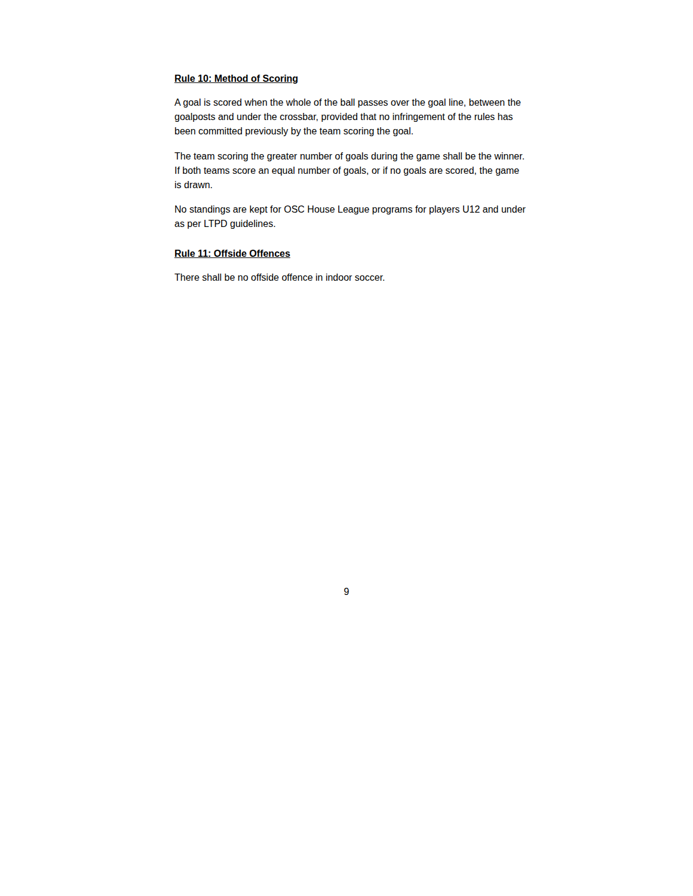Rule 10: Method of Scoring
A goal is scored when the whole of the ball passes over the goal line, between the goalposts and under the crossbar, provided that no infringement of the rules has been committed previously by the team scoring the goal.
The team scoring the greater number of goals during the game shall be the winner. If both teams score an equal number of goals, or if no goals are scored, the game is drawn.
No standings are kept for OSC House League programs for players U12 and under as per LTPD guidelines.
Rule 11: Offside Offences
There shall be no offside offence in indoor soccer.
9